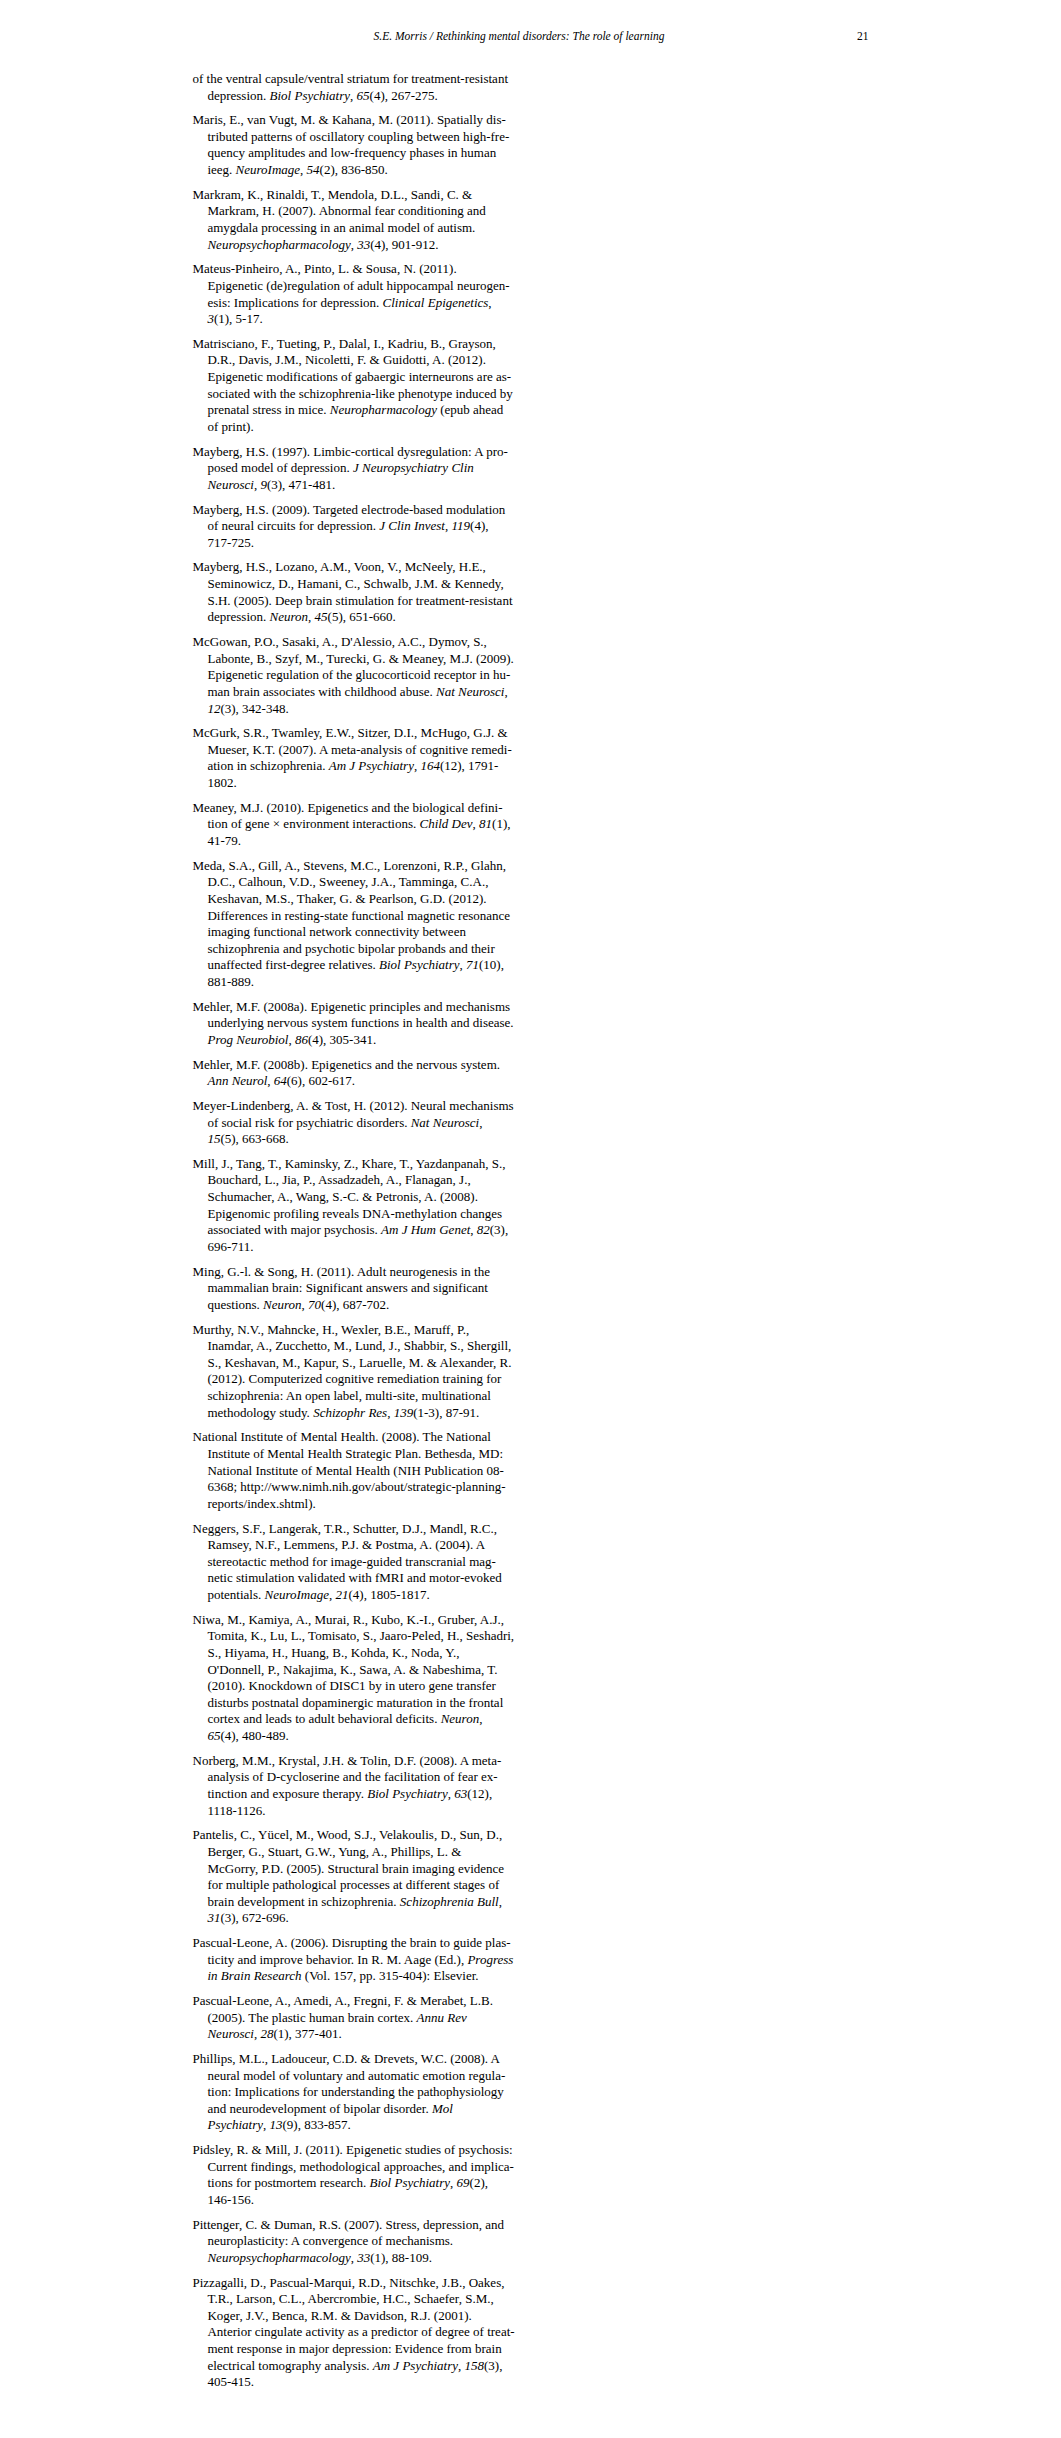S.E. Morris / Rethinking mental disorders: The role of learning 21
of the ventral capsule/ventral striatum for treatment-resistant depression. Biol Psychiatry, 65(4), 267-275.
Maris, E., van Vugt, M. & Kahana, M. (2011). Spatially distributed patterns of oscillatory coupling between high-frequency amplitudes and low-frequency phases in human ieeg. NeuroImage, 54(2), 836-850.
Markram, K., Rinaldi, T., Mendola, D.L., Sandi, C. & Markram, H. (2007). Abnormal fear conditioning and amygdala processing in an animal model of autism. Neuropsychopharmacology, 33(4), 901-912.
Mateus-Pinheiro, A., Pinto, L. & Sousa, N. (2011). Epigenetic (de)regulation of adult hippocampal neurogenesis: Implications for depression. Clinical Epigenetics, 3(1), 5-17.
Matrisciano, F., Tueting, P., Dalal, I., Kadriu, B., Grayson, D.R., Davis, J.M., Nicoletti, F. & Guidotti, A. (2012). Epigenetic modifications of gabaergic interneurons are associated with the schizophrenia-like phenotype induced by prenatal stress in mice. Neuropharmacology (epub ahead of print).
Mayberg, H.S. (1997). Limbic-cortical dysregulation: A proposed model of depression. J Neuropsychiatry Clin Neurosci, 9(3), 471-481.
Mayberg, H.S. (2009). Targeted electrode-based modulation of neural circuits for depression. J Clin Invest, 119(4), 717-725.
Mayberg, H.S., Lozano, A.M., Voon, V., McNeely, H.E., Seminowicz, D., Hamani, C., Schwalb, J.M. & Kennedy, S.H. (2005). Deep brain stimulation for treatment-resistant depression. Neuron, 45(5), 651-660.
McGowan, P.O., Sasaki, A., D'Alessio, A.C., Dymov, S., Labonte, B., Szyf, M., Turecki, G. & Meaney, M.J. (2009). Epigenetic regulation of the glucocorticoid receptor in human brain associates with childhood abuse. Nat Neurosci, 12(3), 342-348.
McGurk, S.R., Twamley, E.W., Sitzer, D.I., McHugo, G.J. & Mueser, K.T. (2007). A meta-analysis of cognitive remediation in schizophrenia. Am J Psychiatry, 164(12), 1791-1802.
Meaney, M.J. (2010). Epigenetics and the biological definition of gene × environment interactions. Child Dev, 81(1), 41-79.
Meda, S.A., Gill, A., Stevens, M.C., Lorenzoni, R.P., Glahn, D.C., Calhoun, V.D., Sweeney, J.A., Tamminga, C.A., Keshavan, M.S., Thaker, G. & Pearlson, G.D. (2012). Differences in resting-state functional magnetic resonance imaging functional network connectivity between schizophrenia and psychotic bipolar probands and their unaffected first-degree relatives. Biol Psychiatry, 71(10), 881-889.
Mehler, M.F. (2008a). Epigenetic principles and mechanisms underlying nervous system functions in health and disease. Prog Neurobiol, 86(4), 305-341.
Mehler, M.F. (2008b). Epigenetics and the nervous system. Ann Neurol, 64(6), 602-617.
Meyer-Lindenberg, A. & Tost, H. (2012). Neural mechanisms of social risk for psychiatric disorders. Nat Neurosci, 15(5), 663-668.
Mill, J., Tang, T., Kaminsky, Z., Khare, T., Yazdanpanah, S., Bouchard, L., Jia, P., Assadzadeh, A., Flanagan, J., Schumacher, A., Wang, S.-C. & Petronis, A. (2008). Epigenomic profiling reveals DNA-methylation changes associated with major psychosis. Am J Hum Genet, 82(3), 696-711.
Ming, G.-l. & Song, H. (2011). Adult neurogenesis in the mammalian brain: Significant answers and significant questions. Neuron, 70(4), 687-702.
Murthy, N.V., Mahncke, H., Wexler, B.E., Maruff, P., Inamdar, A., Zucchetto, M., Lund, J., Shabbir, S., Shergill, S., Keshavan, M., Kapur, S., Laruelle, M. & Alexander, R. (2012). Computerized cognitive remediation training for schizophrenia: An open label, multi-site, multinational methodology study. Schizophr Res, 139(1-3), 87-91.
National Institute of Mental Health. (2008). The National Institute of Mental Health Strategic Plan. Bethesda, MD: National Institute of Mental Health (NIH Publication 08-6368; http://www.nimh.nih.gov/about/strategic-planning-reports/index.shtml).
Neggers, S.F., Langerak, T.R., Schutter, D.J., Mandl, R.C., Ramsey, N.F., Lemmens, P.J. & Postma, A. (2004). A stereotactic method for image-guided transcranial magnetic stimulation validated with fMRI and motor-evoked potentials. NeuroImage, 21(4), 1805-1817.
Niwa, M., Kamiya, A., Murai, R., Kubo, K.-I., Gruber, A.J., Tomita, K., Lu, L., Tomisato, S., Jaaro-Peled, H., Seshadri, S., Hiyama, H., Huang, B., Kohda, K., Noda, Y., O'Donnell, P., Nakajima, K., Sawa, A. & Nabeshima, T. (2010). Knockdown of DISC1 by in utero gene transfer disturbs postnatal dopaminergic maturation in the frontal cortex and leads to adult behavioral deficits. Neuron, 65(4), 480-489.
Norberg, M.M., Krystal, J.H. & Tolin, D.F. (2008). A meta-analysis of D-cycloserine and the facilitation of fear extinction and exposure therapy. Biol Psychiatry, 63(12), 1118-1126.
Pantelis, C., Yücel, M., Wood, S.J., Velakoulis, D., Sun, D., Berger, G., Stuart, G.W., Yung, A., Phillips, L. & McGorry, P.D. (2005). Structural brain imaging evidence for multiple pathological processes at different stages of brain development in schizophrenia. Schizophrenia Bull, 31(3), 672-696.
Pascual-Leone, A. (2006). Disrupting the brain to guide plasticity and improve behavior. In R. M. Aage (Ed.), Progress in Brain Research (Vol. 157, pp. 315-404): Elsevier.
Pascual-Leone, A., Amedi, A., Fregni, F. & Merabet, L.B. (2005). The plastic human brain cortex. Annu Rev Neurosci, 28(1), 377-401.
Phillips, M.L., Ladouceur, C.D. & Drevets, W.C. (2008). A neural model of voluntary and automatic emotion regulation: Implications for understanding the pathophysiology and neurodevelopment of bipolar disorder. Mol Psychiatry, 13(9), 833-857.
Pidsley, R. & Mill, J. (2011). Epigenetic studies of psychosis: Current findings, methodological approaches, and implications for postmortem research. Biol Psychiatry, 69(2), 146-156.
Pittenger, C. & Duman, R.S. (2007). Stress, depression, and neuroplasticity: A convergence of mechanisms. Neuropsychopharmacology, 33(1), 88-109.
Pizzagalli, D., Pascual-Marqui, R.D., Nitschke, J.B., Oakes, T.R., Larson, C.L., Abercrombie, H.C., Schaefer, S.M., Koger, J.V., Benca, R.M. & Davidson, R.J. (2001). Anterior cingulate activity as a predictor of degree of treatment response in major depression: Evidence from brain electrical tomography analysis. Am J Psychiatry, 158(3), 405-415.